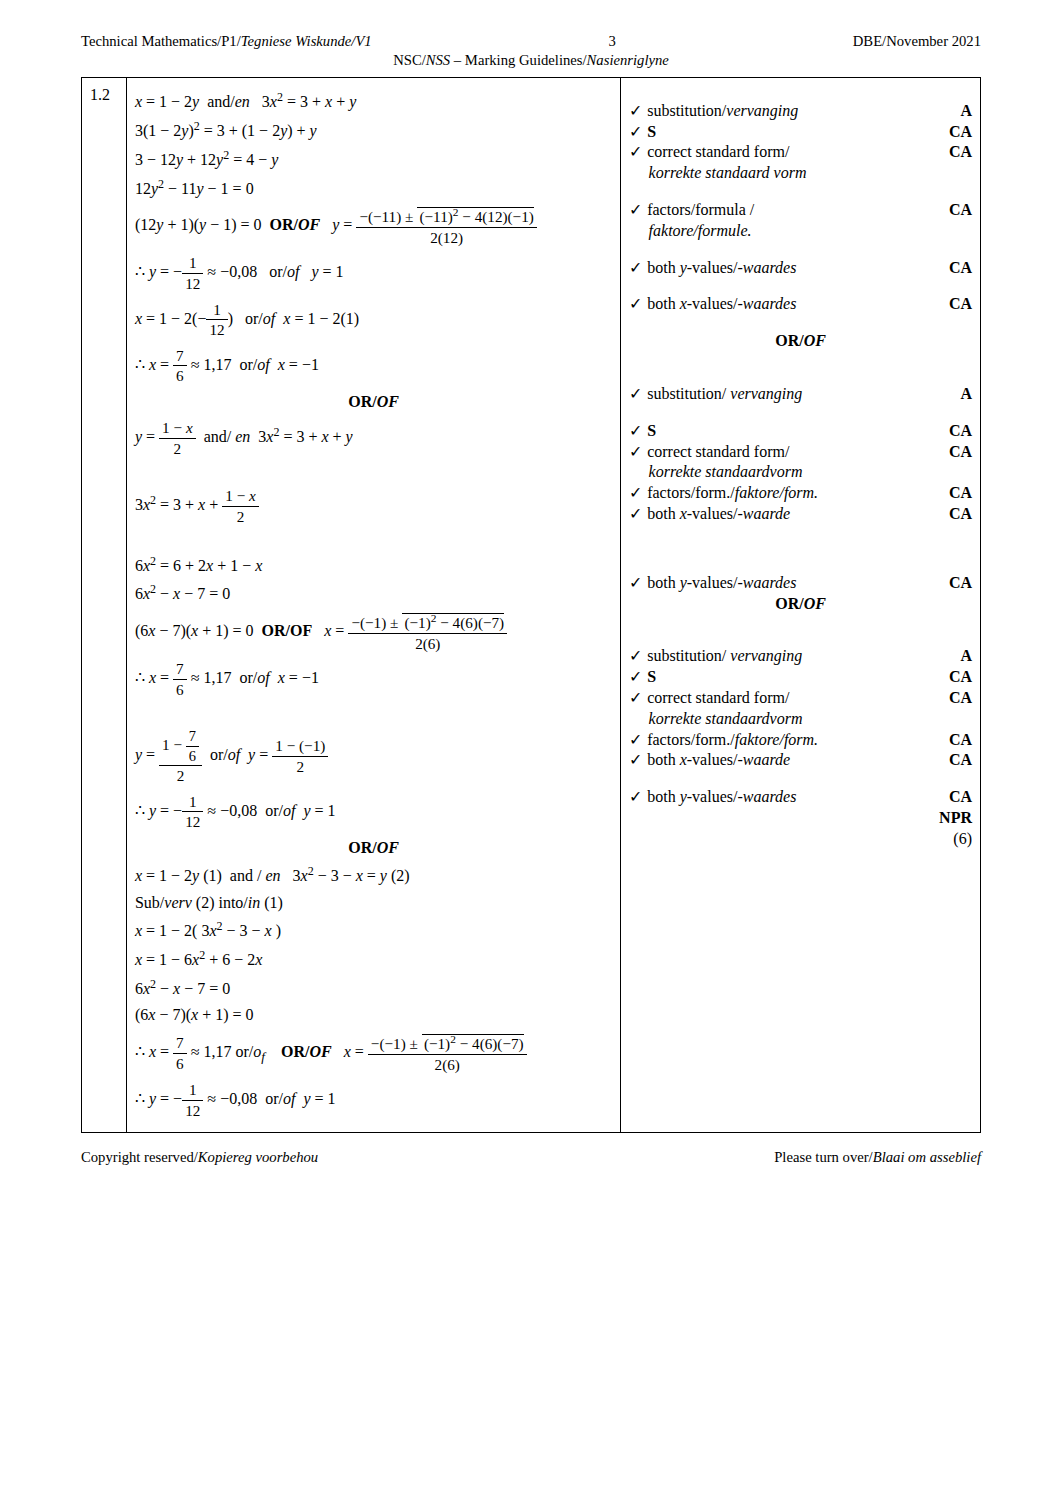Technical Mathematics/P1/Tegniese Wiskunde/V1
3
DBE/November 2021
NSC/NSS – Marking Guidelines/Nasienriglyne
| 1.2 | x = 1 − 2 y and/ en 3 x 2 = 3 + x + y 3(1 − 2 y ) 2 = 3 + (1 − 2 y ) + y 3 − 12 y + 12 y 2 = 4 − y 12 y 2 − 11 y − 1 = 0 (12 y + 1)( y − 1) = 0 OR/ OF y = −(−11) ± (−11) 2 − 4(12)(−1) 2(12) ∴ y = − 1 12 ≈ −0,08 or/ of y = 1 x = 1 − 2(− 1 12 ) or/ of x = 1 − 2(1) ∴ x = 7 6 ≈ 1,17 or/ of x = −1 OR/ OF y = 1 − x 2 and/ en 3 x 2 = 3 + x + y 3 x 2 = 3 + x + 1 − x 2 6 x 2 = 6 + 2 x + 1 − x 6 x 2 − x − 7 = 0 (6 x − 7)( x + 1) = 0 OR/OF x = −(−1) ± (−1) 2 − 4(6)(−7) 2(6) ∴ x = 7 6 ≈ 1,17 or/ of x = −1 y = 1 − 7 6 2 or/ of y = 1 − (−1) 2 ∴ y = − 1 12 ≈ −0,08 or/ of y = 1 OR/ OF x = 1 − 2 y (1) and / en 3 x 2 − 3 − x = y (2) Sub/ verv (2) into/ in (1) x = 1 − 2( 3 x 2 − 3 − x ) x = 1 − 6 x 2 + 6 − 2 x 6 x 2 − x − 7 = 0 (6 x − 7)( x + 1) = 0 ∴ x = 7 6 ≈ 1,17 or/ o f OR/ OF x = −(−1) ± (−1) 2 − 4(6)(−7) 2(6) ∴ y = − 1 12 ≈ −0,08 or/ of y = 1 | substitution/ vervanging A S CA correct standard form/ korrekte standaard vorm CA factors/formula / faktore/formule. CA both y -values/- waardes CA both x -values/- waardes CA OR/ OF substitution/ vervanging A S CA correct standard form/ korrekte standaardvorm CA factors/form./ faktore/form. CA both x -values/- waarde CA both y -values/- waardes CA OR/ OF substitution/ vervanging A S CA correct standard form/ korrekte standaardvorm CA factors/form./ faktore/form. CA both x -values/- waarde CA both y -values/- waardes CA NPR (6) |
Copyright reserved/Kopiereg voorbehou
Please turn over/Blaai om asseblief